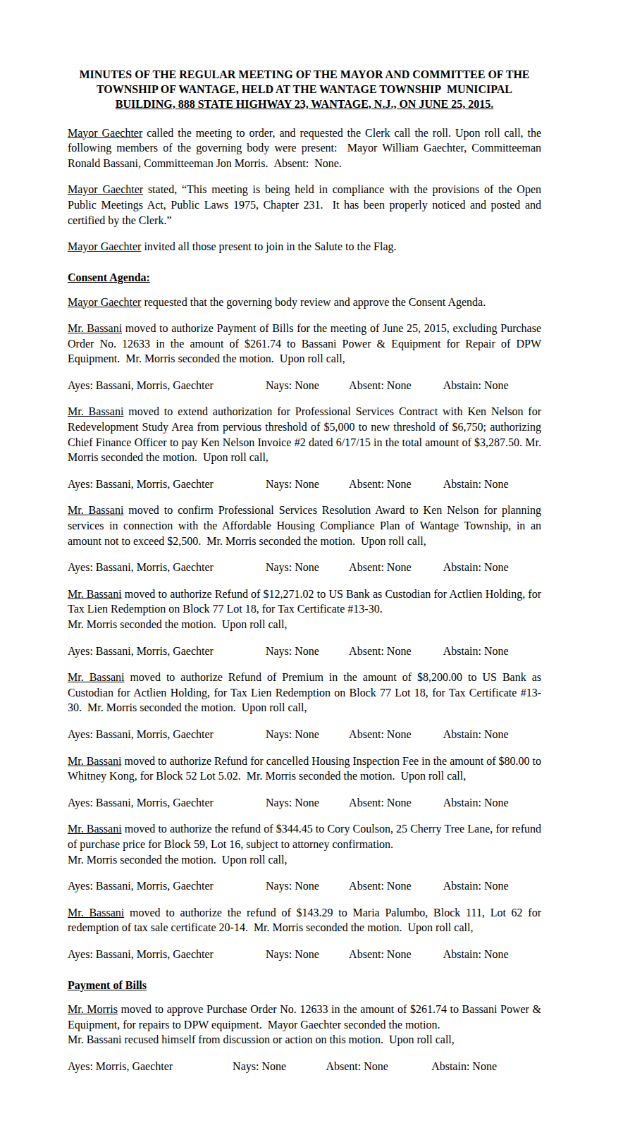Minutes of the Regular Meeting of the Mayor and Committee of the
Township of Wantage, Held at the Wantage Township Municipal
Building, 888 State Highway 23, Wantage, N.J., on June 25, 2015.
Mayor Gaechter called the meeting to order, and requested the Clerk call the roll. Upon roll call, the following members of the governing body were present: Mayor William Gaechter, Committeeman Ronald Bassani, Committeeman Jon Morris. Absent: None.
Mayor Gaechter stated, “This meeting is being held in compliance with the provisions of the Open Public Meetings Act, Public Laws 1975, Chapter 231. It has been properly noticed and posted and certified by the Clerk.”
Mayor Gaechter invited all those present to join in the Salute to the Flag.
Consent Agenda:
Mayor Gaechter requested that the governing body review and approve the Consent Agenda.
Mr. Bassani moved to authorize Payment of Bills for the meeting of June 25, 2015, excluding Purchase Order No. 12633 in the amount of $261.74 to Bassani Power & Equipment for Repair of DPW Equipment. Mr. Morris seconded the motion. Upon roll call,
| Ayes: Bassani, Morris, Gaechter | Nays: None | Absent: None | Abstain: None |
Mr. Bassani moved to extend authorization for Professional Services Contract with Ken Nelson for Redevelopment Study Area from pervious threshold of $5,000 to new threshold of $6,750; authorizing Chief Finance Officer to pay Ken Nelson Invoice #2 dated 6/17/15 in the total amount of $3,287.50. Mr. Morris seconded the motion. Upon roll call,
| Ayes: Bassani, Morris, Gaechter | Nays: None | Absent: None | Abstain: None |
Mr. Bassani moved to confirm Professional Services Resolution Award to Ken Nelson for planning services in connection with the Affordable Housing Compliance Plan of Wantage Township, in an amount not to exceed $2,500. Mr. Morris seconded the motion. Upon roll call,
| Ayes: Bassani, Morris, Gaechter | Nays: None | Absent: None | Abstain: None |
Mr. Bassani moved to authorize Refund of $12,271.02 to US Bank as Custodian for Actlien Holding, for Tax Lien Redemption on Block 77 Lot 18, for Tax Certificate #13-30.
Mr. Morris seconded the motion. Upon roll call,
| Ayes: Bassani, Morris, Gaechter | Nays: None | Absent: None | Abstain: None |
Mr. Bassani moved to authorize Refund of Premium in the amount of $8,200.00 to US Bank as Custodian for Actlien Holding, for Tax Lien Redemption on Block 77 Lot 18, for Tax Certificate #13-30. Mr. Morris seconded the motion. Upon roll call,
| Ayes: Bassani, Morris, Gaechter | Nays: None | Absent: None | Abstain: None |
Mr. Bassani moved to authorize Refund for cancelled Housing Inspection Fee in the amount of $80.00 to Whitney Kong, for Block 52 Lot 5.02. Mr. Morris seconded the motion. Upon roll call,
| Ayes: Bassani, Morris, Gaechter | Nays: None | Absent: None | Abstain: None |
Mr. Bassani moved to authorize the refund of $344.45 to Cory Coulson, 25 Cherry Tree Lane, for refund of purchase price for Block 59, Lot 16, subject to attorney confirmation.
Mr. Morris seconded the motion. Upon roll call,
| Ayes: Bassani, Morris, Gaechter | Nays: None | Absent: None | Abstain: None |
Mr. Bassani moved to authorize the refund of $143.29 to Maria Palumbo, Block 111, Lot 62 for redemption of tax sale certificate 20-14. Mr. Morris seconded the motion. Upon roll call,
| Ayes: Bassani, Morris, Gaechter | Nays: None | Absent: None | Abstain: None |
Payment of Bills
Mr. Morris moved to approve Purchase Order No. 12633 in the amount of $261.74 to Bassani Power & Equipment, for repairs to DPW equipment. Mayor Gaechter seconded the motion.
Mr. Bassani recused himself from discussion or action on this motion. Upon roll call,
| Ayes: Morris, Gaechter | Nays: None | Absent: None | Abstain: None |